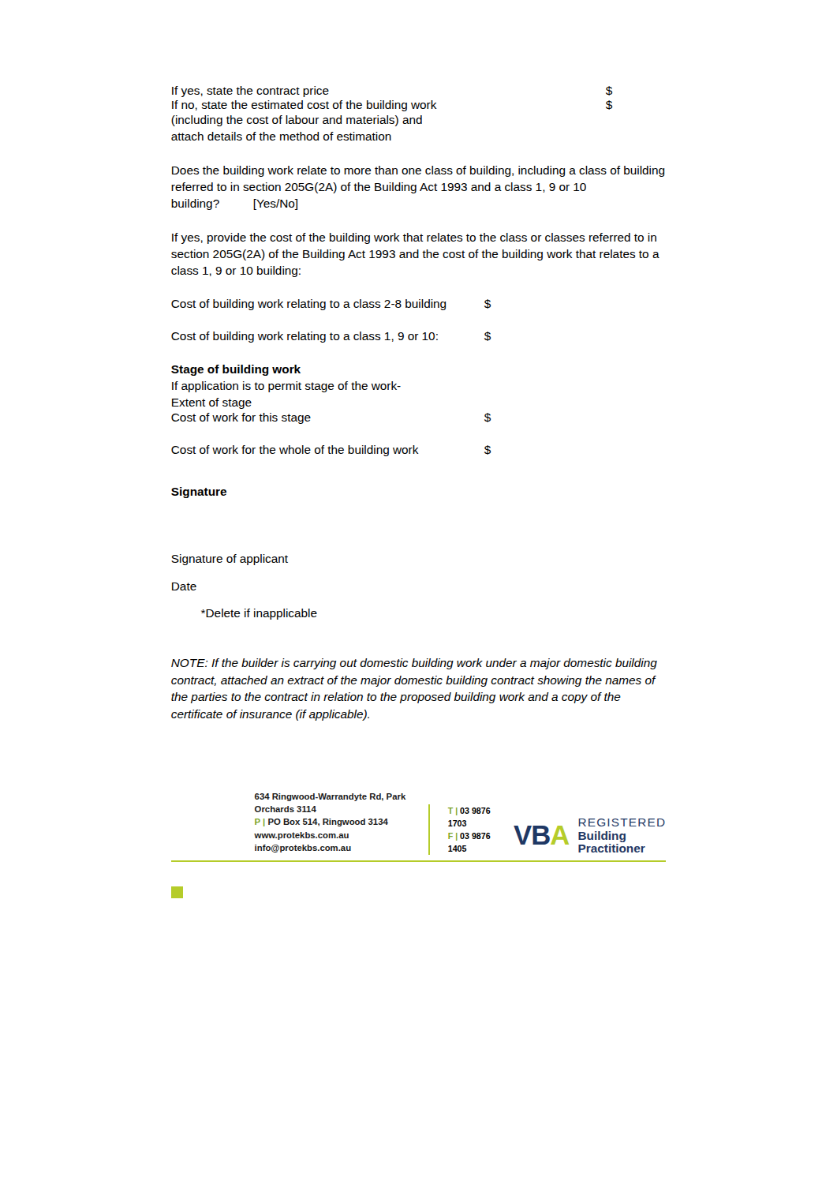If yes, state the contract price $
If no, state the estimated cost of the building work $
(including the cost of labour and materials) and
attach details of the method of estimation
Does the building work relate to more than one class of building, including a class of building referred to in section 205G(2A) of the Building Act 1993 and a class 1, 9 or 10 building? [Yes/No]
If yes, provide the cost of the building work that relates to the class or classes referred to in section 205G(2A) of the Building Act 1993 and the cost of the building work that relates to a class 1, 9 or 10 building:
Cost of building work relating to a class 2-8 building $
Cost of building work relating to a class 1, 9 or 10: $
Stage of building work
If application is to permit stage of the work-
Extent of stage
Cost of work for this stage $
Cost of work for the whole of the building work $
Signature
Signature of applicant
Date
*Delete if inapplicable
NOTE: If the builder is carrying out domestic building work under a major domestic building contract, attached an extract of the major domestic building contract showing the names of the parties to the contract in relation to the proposed building work and a copy of the certificate of insurance (if applicable).
634 Ringwood-Warrandyte Rd, Park Orchards 3114
P | PO Box 514, Ringwood 3134
www.protekbs.com.au info@protekbs.com.au
T | 03 9876 1703
F | 03 9876 1405
VBA
REGISTERED
Building Practitioner